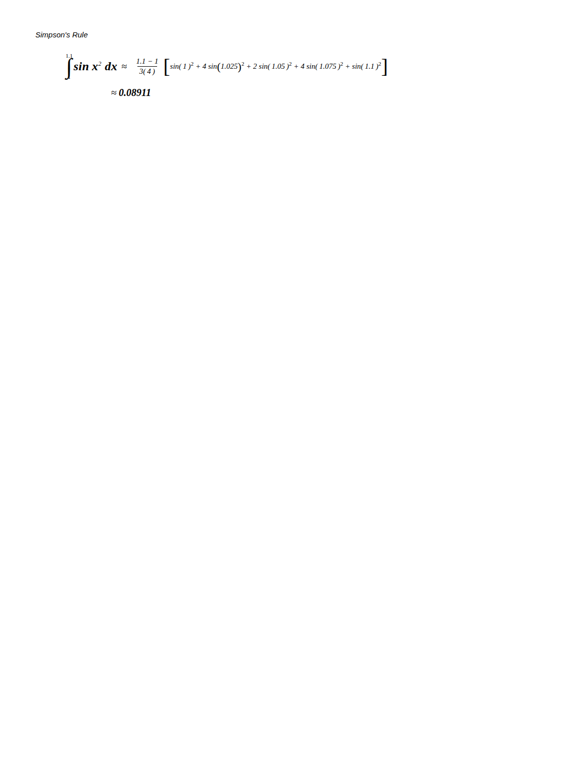Simpson's Rule
1.1 ∫ 1 sin x2 dx ≈ 1.1 − 1 3( 4 ) [ sin( 1 )2 + 4 sin(1.025)2 + 2 sin( 1.05 )2 + 4 sin( 1.075 )2 + sin( 1.1 )2 ]
≈0.08911